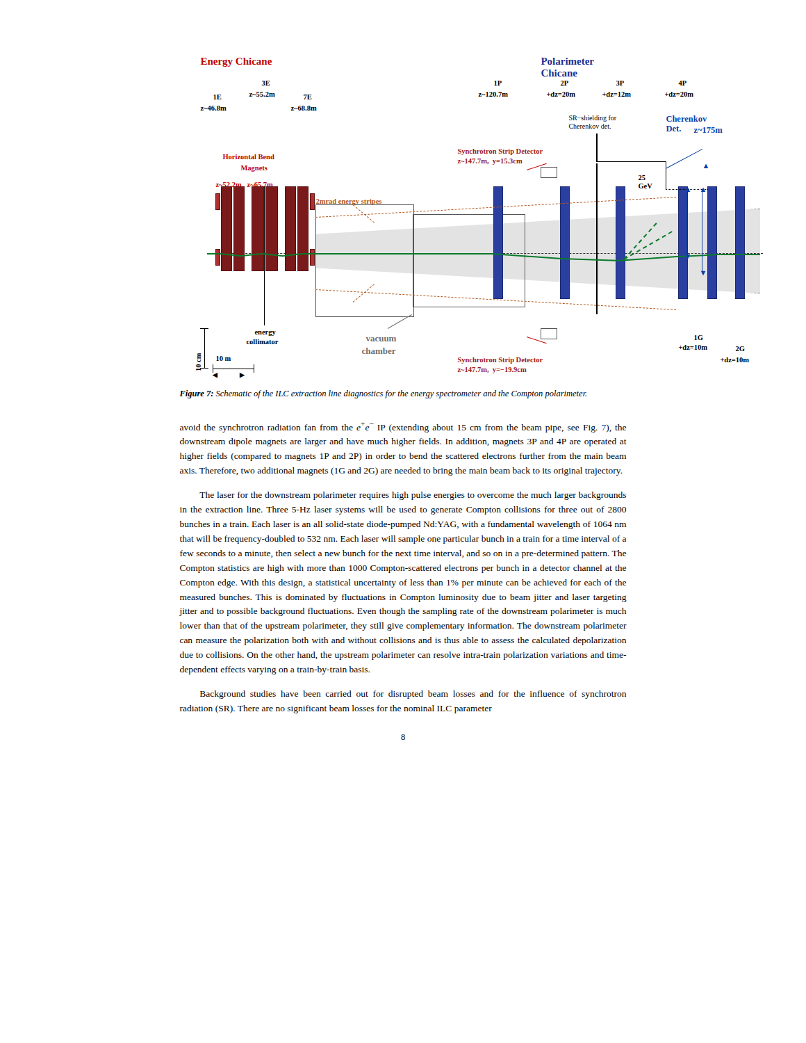Energy Chicane
Polarimeter Chicane
3E
z~55.2m
1E
z~46.8m
7E
z~68.8m
1P
z~120.7m
2P
+dz=20m
3P
+dz=12m
4P
+dz=20m
Cherenkov Det.
z~175m
SR−shielding for
Cherenkov det.
Horizontal Bend
Magnets
z~52.2m z~65.7m
Synchrotron Strip Detector
z~147.7m, y=15.3cm
Synchrotron Strip Detector
z~147.7m, y=−19.9cm
2mrad energy stripes
SR− limit for
Cherenkov detector
25 GeV
44 GeV
250 GeV
15 cm
27.4 cm
energy
collimator
vacuum
chamber
1G
+dz=10m
2G
+dz=10m
10 m
◀ ▶
10 cm
▲
▼
▲
▼
▲
Figure 7: Schematic of the ILC extraction line diagnostics for the energy spectrometer and the Compton polarimeter.
avoid the synchrotron radiation fan from the e+e− IP (extending about 15 cm from the beam pipe, see Fig. 7), the downstream dipole magnets are larger and have much higher fields. In addition, magnets 3P and 4P are operated at higher fields (compared to magnets 1P and 2P) in order to bend the scattered electrons further from the main beam axis. Therefore, two additional magnets (1G and 2G) are needed to bring the main beam back to its original trajectory.
The laser for the downstream polarimeter requires high pulse energies to overcome the much larger backgrounds in the extraction line. Three 5-Hz laser systems will be used to generate Compton collisions for three out of 2800 bunches in a train. Each laser is an all solid-state diode-pumped Nd:YAG, with a fundamental wavelength of 1064 nm that will be frequency-doubled to 532 nm. Each laser will sample one particular bunch in a train for a time interval of a few seconds to a minute, then select a new bunch for the next time interval, and so on in a pre-determined pattern. The Compton statistics are high with more than 1000 Compton-scattered electrons per bunch in a detector channel at the Compton edge. With this design, a statistical uncertainty of less than 1% per minute can be achieved for each of the measured bunches. This is dominated by fluctuations in Compton luminosity due to beam jitter and laser targeting jitter and to possible background fluctuations. Even though the sampling rate of the downstream polarimeter is much lower than that of the upstream polarimeter, they still give complementary information. The downstream polarimeter can measure the polarization both with and without collisions and is thus able to assess the calculated depolarization due to collisions. On the other hand, the upstream polarimeter can resolve intra-train polarization variations and time-dependent effects varying on a train-by-train basis.
Background studies have been carried out for disrupted beam losses and for the influence of synchrotron radiation (SR). There are no significant beam losses for the nominal ILC parameter
8